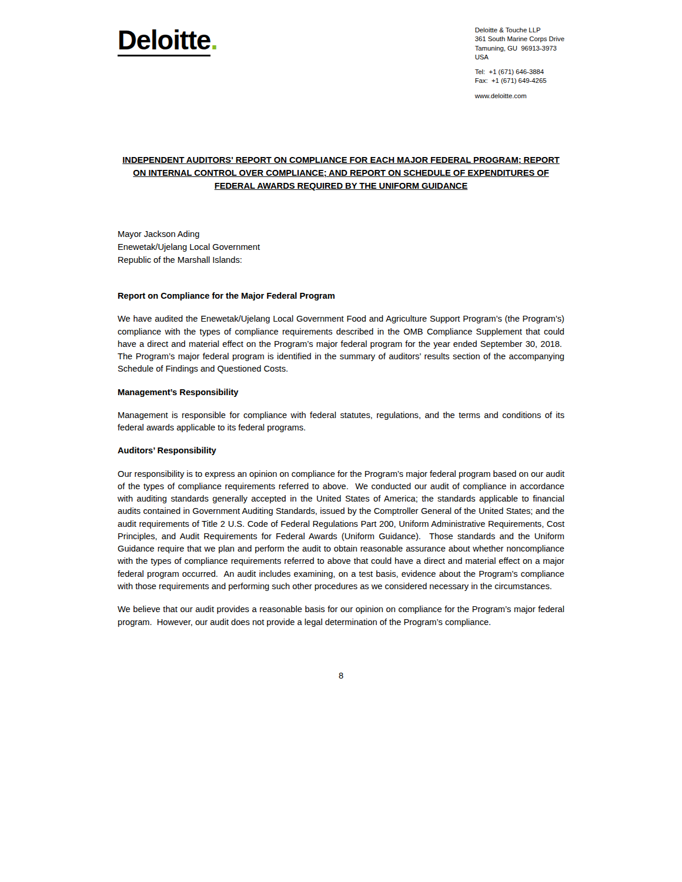Deloitte.
Deloitte & Touche LLP
361 South Marine Corps Drive
Tamuning, GU 96913-3973
USA
Tel: +1 (671) 646-3884
Fax: +1 (671) 649-4265
www.deloitte.com
Independent Auditors' Report on Compliance for Each Major Federal Program; Report on Internal Control Over Compliance; and Report on Schedule of Expenditures of Federal Awards Required by the Uniform Guidance
Mayor Jackson Ading
Enewetak/Ujelang Local Government
Republic of the Marshall Islands:
Report on Compliance for the Major Federal Program
We have audited the Enewetak/Ujelang Local Government Food and Agriculture Support Program’s (the Program’s) compliance with the types of compliance requirements described in the OMB Compliance Supplement that could have a direct and material effect on the Program’s major federal program for the year ended September 30, 2018. The Program’s major federal program is identified in the summary of auditors’ results section of the accompanying Schedule of Findings and Questioned Costs.
Management’s Responsibility
Management is responsible for compliance with federal statutes, regulations, and the terms and conditions of its federal awards applicable to its federal programs.
Auditors’ Responsibility
Our responsibility is to express an opinion on compliance for the Program’s major federal program based on our audit of the types of compliance requirements referred to above. We conducted our audit of compliance in accordance with auditing standards generally accepted in the United States of America; the standards applicable to financial audits contained in Government Auditing Standards, issued by the Comptroller General of the United States; and the audit requirements of Title 2 U.S. Code of Federal Regulations Part 200, Uniform Administrative Requirements, Cost Principles, and Audit Requirements for Federal Awards (Uniform Guidance). Those standards and the Uniform Guidance require that we plan and perform the audit to obtain reasonable assurance about whether noncompliance with the types of compliance requirements referred to above that could have a direct and material effect on a major federal program occurred. An audit includes examining, on a test basis, evidence about the Program’s compliance with those requirements and performing such other procedures as we considered necessary in the circumstances.
We believe that our audit provides a reasonable basis for our opinion on compliance for the Program’s major federal program. However, our audit does not provide a legal determination of the Program’s compliance.
8